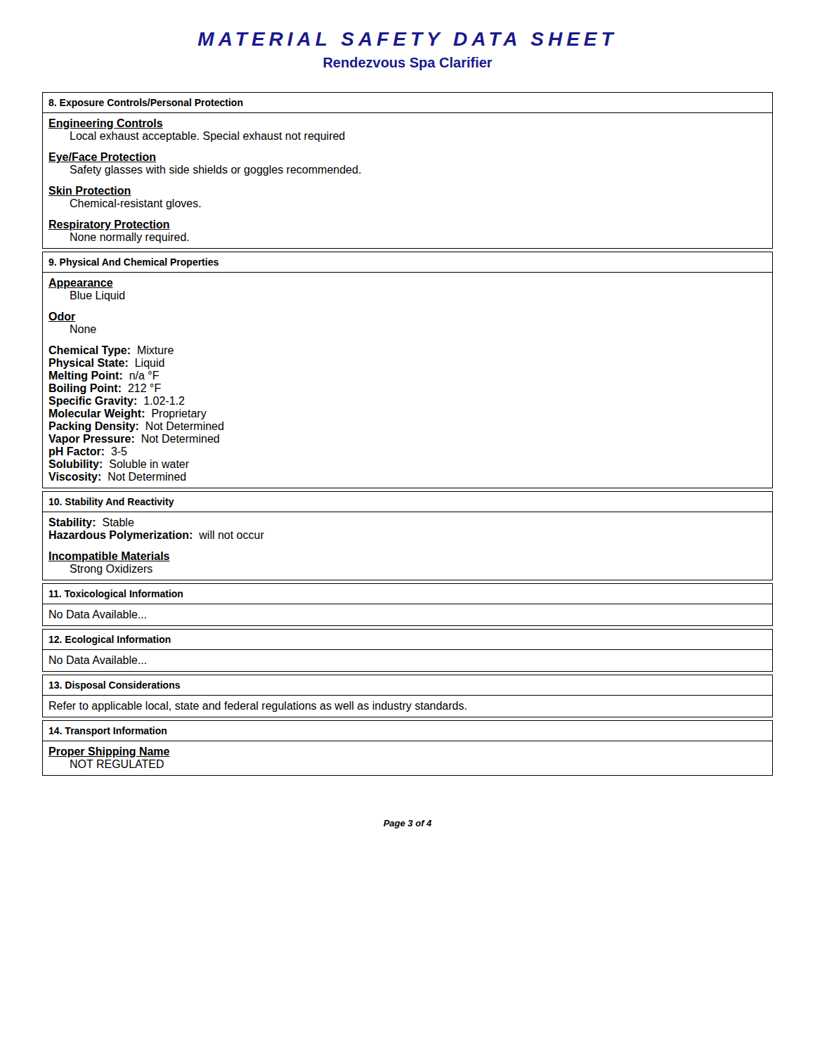MATERIAL SAFETY DATA SHEET
Rendezvous Spa Clarifier
| 8. Exposure Controls/Personal Protection |
| Engineering Controls Local exhaust acceptable. Special exhaust not required Eye/Face Protection Safety glasses with side shields or goggles recommended. Skin Protection Chemical-resistant gloves. Respiratory Protection None normally required. |
| 9. Physical And Chemical Properties |
| Appearance Blue Liquid Odor None Chemical Type: Mixture Physical State: Liquid Melting Point: n/a °F Boiling Point: 212 °F Specific Gravity: 1.02-1.2 Molecular Weight: Proprietary Packing Density: Not Determined Vapor Pressure: Not Determined pH Factor: 3-5 Solubility: Soluble in water Viscosity: Not Determined |
| 10. Stability And Reactivity |
| Stability: Stable Hazardous Polymerization: will not occur Incompatible Materials Strong Oxidizers |
| 11. Toxicological Information |
| No Data Available... |
| 12. Ecological Information |
| No Data Available... |
| 13. Disposal Considerations |
| Refer to applicable local, state and federal regulations as well as industry standards. |
| 14. Transport Information |
| Proper Shipping Name NOT REGULATED |
Page 3 of 4